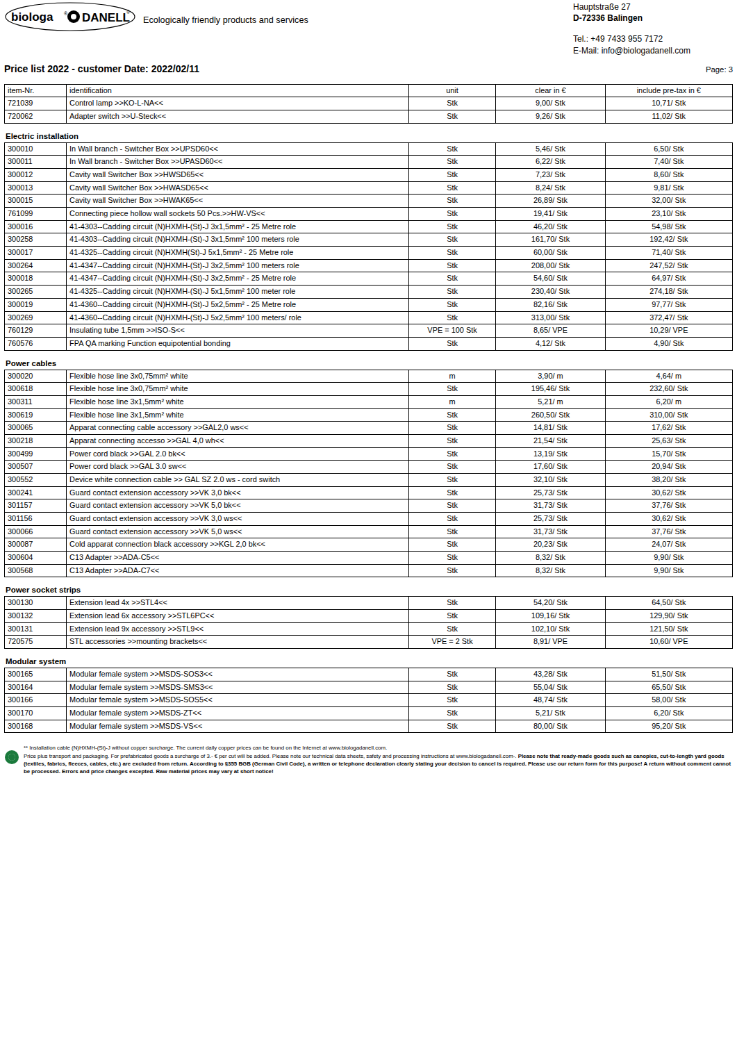biologa ® DANELL ®
Ecologically friendly products and services
Hauptstraße 27
D-72336 Balingen
Tel.: +49 7433 955 7172
E-Mail: info@biologadanell.com
Price list 2022 - customer Date: 2022/02/11
Page: 3
| item-Nr. | identification | unit | clear in € | include pre-tax in € |
| --- | --- | --- | --- | --- |
| 721039 | Control lamp >>KO-L-NA<< | Stk | 9,00/ Stk | 10,71/ Stk |
| 720062 | Adapter switch >>U-Steck<< | Stk | 9,26/ Stk | 11,02/ Stk |
Electric installation
| 300010 | In Wall branch - Switcher Box >>UPSD60<< | Stk | 5,46/ Stk | 6,50/ Stk |
| 300011 | In Wall branch - Switcher Box >>UPASD60<< | Stk | 6,22/ Stk | 7,40/ Stk |
| 300012 | Cavity wall Switcher Box >>HWSD65<< | Stk | 7,23/ Stk | 8,60/ Stk |
| 300013 | Cavity wall Switcher Box >>HWASD65<< | Stk | 8,24/ Stk | 9,81/ Stk |
| 300015 | Cavity wall Switcher Box >>HWAK65<< | Stk | 26,89/ Stk | 32,00/ Stk |
| 761099 | Connecting piece hollow wall sockets 50 Pcs.>>HW-VS<< | Stk | 19,41/ Stk | 23,10/ Stk |
| 300016 | 41-4303--Cadding circuit (N)HXMH-(St)-J 3x1,5mm² - 25 Metre role | Stk | 46,20/ Stk | 54,98/ Stk |
| 300258 | 41-4303--Cadding circuit (N)HXMH-(St)-J 3x1,5mm² 100 meters role | Stk | 161,70/ Stk | 192,42/ Stk |
| 300017 | 41-4325--Cadding circuit (N)HXMH(St)-J 5x1,5mm² - 25 Metre role | Stk | 60,00/ Stk | 71,40/ Stk |
| 300264 | 41-4347--Cadding circuit (N)HXMH-(St)-J 3x2,5mm² 100 meters role | Stk | 208,00/ Stk | 247,52/ Stk |
| 300018 | 41-4347--Cadding circuit (N)HXMH-(St)-J 3x2,5mm² - 25 Metre role | Stk | 54,60/ Stk | 64,97/ Stk |
| 300265 | 41-4325--Cadding circuit (N)HXMH-(St)-J 5x1,5mm² 100 meter role | Stk | 230,40/ Stk | 274,18/ Stk |
| 300019 | 41-4360--Cadding circuit (N)HXMH-(St)-J 5x2,5mm² - 25 Metre role | Stk | 82,16/ Stk | 97,77/ Stk |
| 300269 | 41-4360--Cadding circuit (N)HXMH-(St)-J 5x2,5mm² 100 meters/ role | Stk | 313,00/ Stk | 372,47/ Stk |
| 760129 | Insulating tube 1,5mm >>ISO-S<< | VPE = 100 Stk | 8,65/ VPE | 10,29/ VPE |
| 760576 | FPA QA marking Function equipotential bonding | Stk | 4,12/ Stk | 4,90/ Stk |
Power cables
| 300020 | Flexible hose line 3x0,75mm² white | m | 3,90/ m | 4,64/ m |
| 300618 | Flexible hose line 3x0,75mm² white | Stk | 195,46/ Stk | 232,60/ Stk |
| 300311 | Flexible hose line 3x1,5mm² white | m | 5,21/ m | 6,20/ m |
| 300619 | Flexible hose line 3x1,5mm² white | Stk | 260,50/ Stk | 310,00/ Stk |
| 300065 | Apparat connecting cable accessory >>GAL2,0 ws<< | Stk | 14,81/ Stk | 17,62/ Stk |
| 300218 | Apparat connecting accesso >>GAL 4,0 wh<< | Stk | 21,54/ Stk | 25,63/ Stk |
| 300499 | Power cord black >>GAL 2.0 bk<< | Stk | 13,19/ Stk | 15,70/ Stk |
| 300507 | Power cord black >>GAL 3.0 sw<< | Stk | 17,60/ Stk | 20,94/ Stk |
| 300552 | Device white connection cable >> GAL SZ 2.0 ws - cord switch | Stk | 32,10/ Stk | 38,20/ Stk |
| 300241 | Guard contact extension accessory >>VK 3,0 bk<< | Stk | 25,73/ Stk | 30,62/ Stk |
| 301157 | Guard contact extension accessory >>VK 5,0 bk<< | Stk | 31,73/ Stk | 37,76/ Stk |
| 301156 | Guard contact extension accessory >>VK 3,0 ws<< | Stk | 25,73/ Stk | 30,62/ Stk |
| 300066 | Guard contact extension accessory >>VK 5,0 ws<< | Stk | 31,73/ Stk | 37,76/ Stk |
| 300087 | Cold apparat connection black accessory >>KGL 2,0 bk<< | Stk | 20,23/ Stk | 24,07/ Stk |
| 300604 | C13 Adapter >>ADA-C5<< | Stk | 8,32/ Stk | 9,90/ Stk |
| 300568 | C13 Adapter >>ADA-C7<< | Stk | 8,32/ Stk | 9,90/ Stk |
Power socket strips
| 300130 | Extension lead 4x >>STL4<< | Stk | 54,20/ Stk | 64,50/ Stk |
| 300132 | Extension lead 6x accessory >>STL6PC<< | Stk | 109,16/ Stk | 129,90/ Stk |
| 300131 | Extension lead 9x accessory >>STL9<< | Stk | 102,10/ Stk | 121,50/ Stk |
| 720575 | STL accessories >>mounting brackets<< | VPE = 2 Stk | 8,91/ VPE | 10,60/ VPE |
Modular system
| 300165 | Modular female system >>MSDS-SOS3<< | Stk | 43,28/ Stk | 51,50/ Stk |
| 300164 | Modular female system >>MSDS-SMS3<< | Stk | 55,04/ Stk | 65,50/ Stk |
| 300166 | Modular female system >>MSDS-SOS5<< | Stk | 48,74/ Stk | 58,00/ Stk |
| 300170 | Modular female system >>MSDS-ZT<< | Stk | 5,21/ Stk | 6,20/ Stk |
| 300168 | Modular female system >>MSDS-VS<< | Stk | 80,00/ Stk | 95,20/ Stk |
** Installation cable (N)HXMH-(St)-J without copper surcharge. The current daily copper prices can be found on the Internet at www.biologadanell.com.
Price plus transport and packaging. For prefabricated goods a surcharge of 3.- € per cut will be added. Please note our technical data sheets, safety and processing instructions at www.biologadanell.com-. Please note that ready-made goods such as canopies, cut-to-length yard goods (textiles, fabrics, fleeces, cables, etc.) are excluded from return. According to §355 BGB (German Civil Code), a written or telephone declaration clearly stating your decision to cancel is required. Please use our return form for this purpose! A return without comment cannot be processed. Errors and price changes excepted. Raw material prices may vary at short notice!